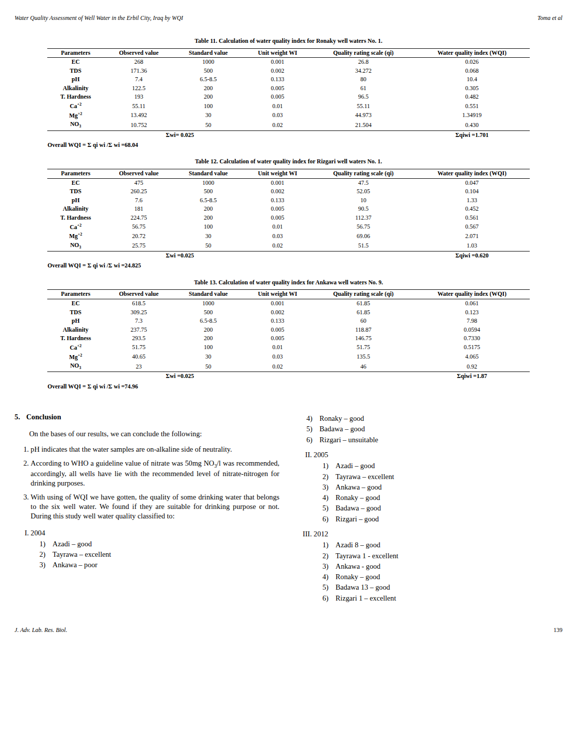Water Quality Assessment of Well Water in the Erbil City, Iraq by WQI
Toma et al
Table 11. Calculation of water quality index for Ronaky well waters No. 1.
| Parameters | Observed value | Standard value | Unit weight WI | Quality rating scale (qi) | Water quality index (WQI) |
| --- | --- | --- | --- | --- | --- |
| EC | 268 | 1000 | 0.001 | 26.8 | 0.026 |
| TDS | 171.36 | 500 | 0.002 | 34.272 | 0.068 |
| pH | 7.4 | 6.5-8.5 | 0.133 | 80 | 10.4 |
| Alkalinity | 122.5 | 200 | 0.005 | 61 | 0.305 |
| T. Hardness | 193 | 200 | 0.005 | 96.5 | 0.482 |
| Ca +2 | 55.11 | 100 | 0.01 | 55.11 | 0.551 |
| Mg +2 | 13.492 | 30 | 0.03 | 44.973 | 1.34919 |
| NO 3 | 10.752 | 50 | 0.02 | 21.504 | 0.430 |
| Σwi= 0.025 | | Σqiwi =1.701 |
Overall WQI = Σ qi wi /Σ wi =68.04
Table 12. Calculation of water quality index for Rizgari well waters No. 1.
| Parameters | Observed value | Standard value | Unit weight WI | Quality rating scale (qi) | Water quality index (WQI) |
| --- | --- | --- | --- | --- | --- |
| EC | 475 | 1000 | 0.001 | 47.5 | 0.047 |
| TDS | 260.25 | 500 | 0.002 | 52.05 | 0.104 |
| pH | 7.6 | 6.5-8.5 | 0.133 | 10 | 1.33 |
| Alkalinity | 181 | 200 | 0.005 | 90.5 | 0.452 |
| T. Hardness | 224.75 | 200 | 0.005 | 112.37 | 0.561 |
| Ca +2 | 56.75 | 100 | 0.01 | 56.75 | 0.567 |
| Mg +2 | 20.72 | 30 | 0.03 | 69.06 | 2.071 |
| NO 3 | 25.75 | 50 | 0.02 | 51.5 | 1.03 |
| Σwi =0.025 | | Σqiwi =0.620 |
Overall WQI = Σ qi wi /Σ wi =24.825
Table 13. Calculation of water quality index for Ankawa well waters No. 9.
| Parameters | Observed value | Standard value | Unit weight WI | Quality rating scale (qi) | Water quality index (WQI) |
| --- | --- | --- | --- | --- | --- |
| EC | 618.5 | 1000 | 0.001 | 61.85 | 0.061 |
| TDS | 309.25 | 500 | 0.002 | 61.85 | 0.123 |
| pH | 7.3 | 6.5-8.5 | 0.133 | 60 | 7.98 |
| Alkalinity | 237.75 | 200 | 0.005 | 118.87 | 0.0594 |
| T. Hardness | 293.5 | 200 | 0.005 | 146.75 | 0.7330 |
| Ca +2 | 51.75 | 100 | 0.01 | 51.75 | 0.5175 |
| Mg +2 | 40.65 | 30 | 0.03 | 135.5 | 4.065 |
| NO 3 | 23 | 50 | 0.02 | 46 | 0.92 |
| Σwi =0.025 | | Σqiwi =1.87 |
Overall WQI = Σ qi wi /Σ wi =74.96
5. Conclusion
On the bases of our results, we can conclude the following:
pH indicates that the water samples are on-alkaline side of neutrality.
According to WHO a guideline value of nitrate was 50mg NO3/l was recommended, accordingly, all wells have lie with the recommended level of nitrate-nitrogen for drinking purposes.
With using of WQI we have gotten, the quality of some drinking water that belongs to the six well water. We found if they are suitable for drinking purpose or not. During this study well water quality classified to:
2004
Azadi – good
Tayrawa – excellent
Ankawa – poor
Ronaky – good
Badawa – good
Rizgari – unsuitable
2005
Azadi – good
Tayrawa – excellent
Ankawa – good
Ronaky – good
Badawa – good
Rizgari – good
2012
Azadi 8 – good
Tayrawa 1 - excellent
Ankawa - good
Ronaky – good
Badawa 13 – good
Rizgari 1 – excellent
J. Adv. Lab. Res. Biol.
139